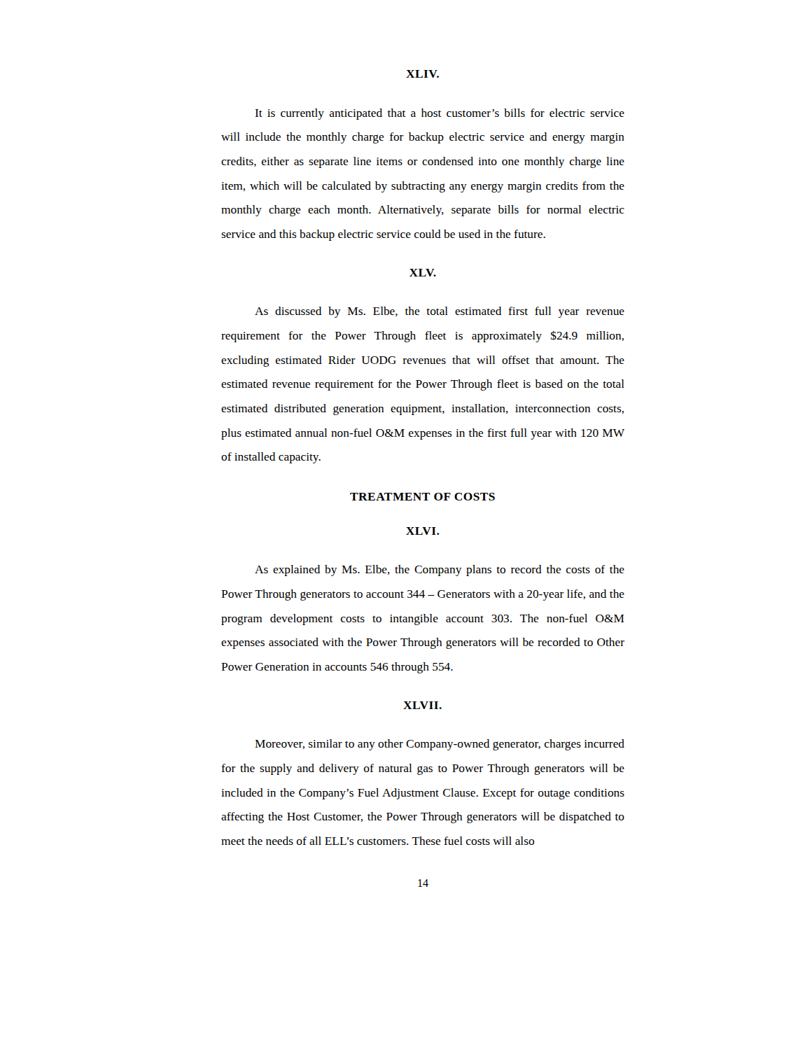XLIV.
It is currently anticipated that a host customer’s bills for electric service will include the monthly charge for backup electric service and energy margin credits, either as separate line items or condensed into one monthly charge line item, which will be calculated by subtracting any energy margin credits from the monthly charge each month. Alternatively, separate bills for normal electric service and this backup electric service could be used in the future.
XLV.
As discussed by Ms. Elbe, the total estimated first full year revenue requirement for the Power Through fleet is approximately $24.9 million, excluding estimated Rider UODG revenues that will offset that amount. The estimated revenue requirement for the Power Through fleet is based on the total estimated distributed generation equipment, installation, interconnection costs, plus estimated annual non-fuel O&M expenses in the first full year with 120 MW of installed capacity.
TREATMENT OF COSTS
XLVI.
As explained by Ms. Elbe, the Company plans to record the costs of the Power Through generators to account 344 – Generators with a 20-year life, and the program development costs to intangible account 303. The non-fuel O&M expenses associated with the Power Through generators will be recorded to Other Power Generation in accounts 546 through 554.
XLVII.
Moreover, similar to any other Company-owned generator, charges incurred for the supply and delivery of natural gas to Power Through generators will be included in the Company’s Fuel Adjustment Clause. Except for outage conditions affecting the Host Customer, the Power Through generators will be dispatched to meet the needs of all ELL’s customers. These fuel costs will also
14